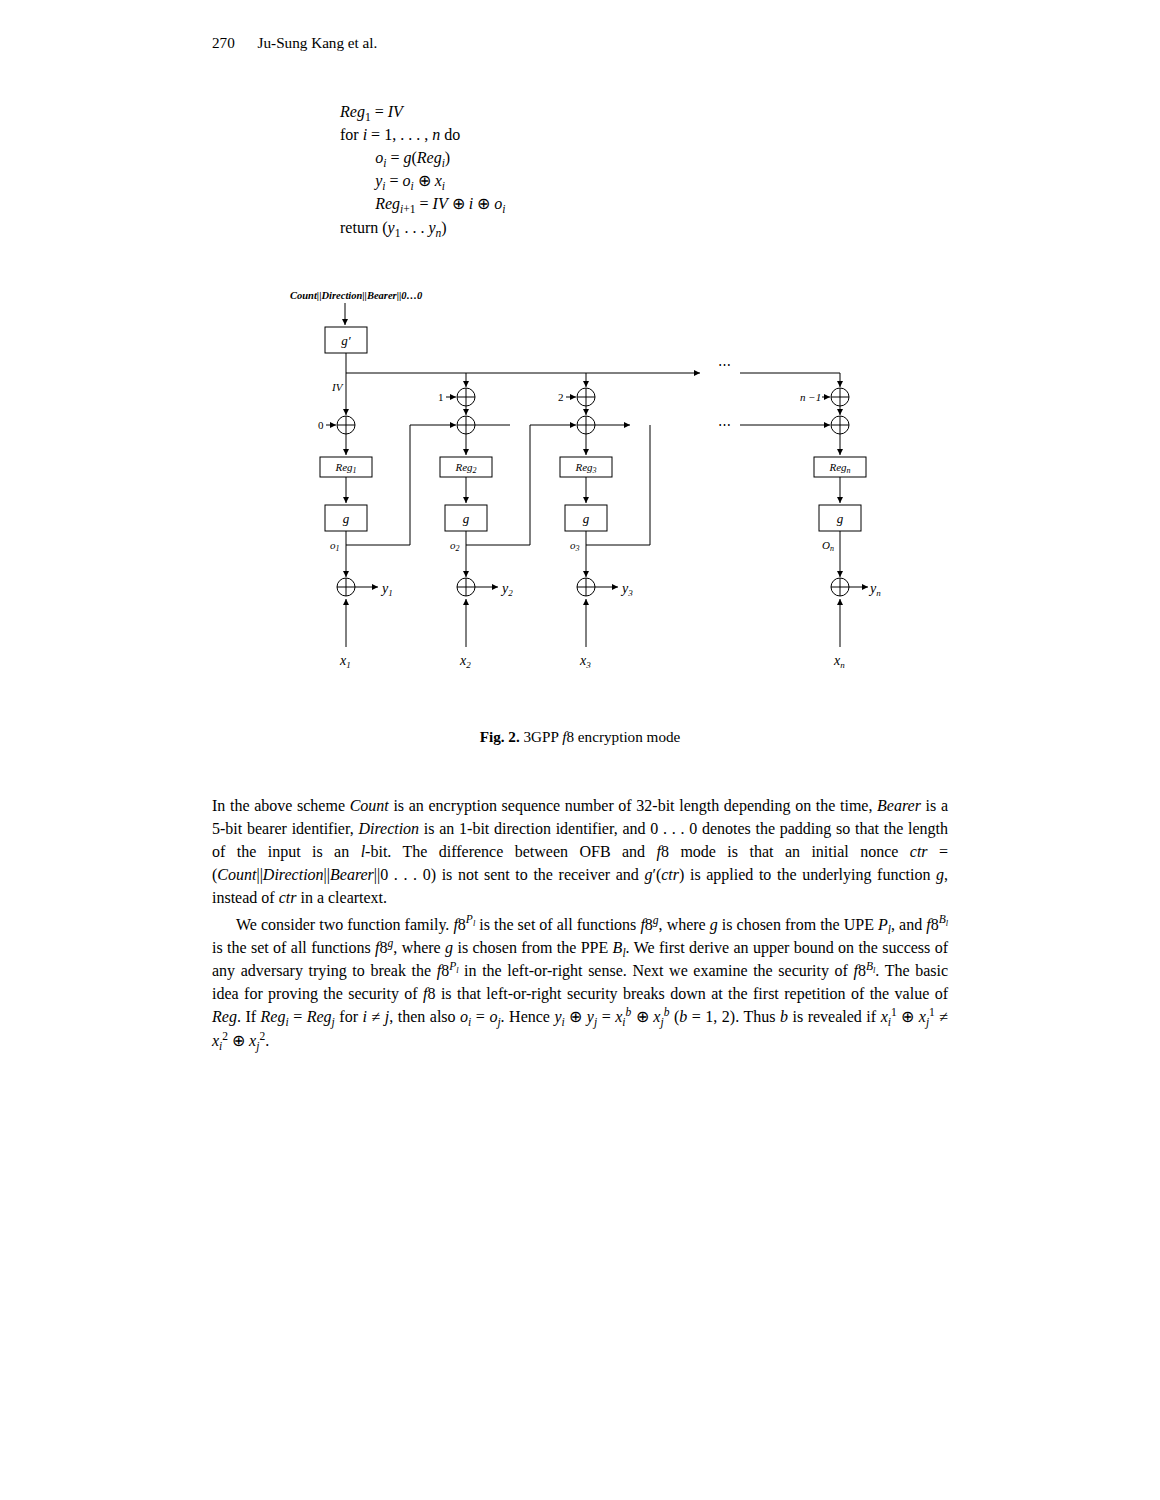270 Ju-Sung Kang et al.
Reg1 = IV
for i = 1, . . . , n do
oi = g(Regi)
yi = oi ⊕ xi
Regi+1 = IV ⊕ i ⊕ oi
return (y1 . . . yn)
Count||Direction||Bearer||0…0 g′ ⋯ IV 1 2 n −1 0 ⋯ Reg1 Reg2 Reg3 Regn g g g g o1 o2 o3 On y1 y2 y3 yn x1 x2 x3 xn
Fig. 2. 3GPP f8 encryption mode
In the above scheme Count is an encryption sequence number of 32-bit length depending on the time, Bearer is a 5-bit bearer identifier, Direction is an 1-bit direction identifier, and 0 . . . 0 denotes the padding so that the length of the input is an l-bit. The difference between OFB and f8 mode is that an initial nonce ctr = (Count||Direction||Bearer||0 . . . 0) is not sent to the receiver and g′(ctr) is applied to the underlying function g, instead of ctr in a cleartext.
We consider two function family. f8Pl is the set of all functions f8g, where g is chosen from the UPE Pl, and f8Bl is the set of all functions f8g, where g is chosen from the PPE Bl. We first derive an upper bound on the success of any adversary trying to break the f8Pl in the left-or-right sense. Next we examine the security of f8Bl. The basic idea for proving the security of f8 is that left-or-right security breaks down at the first repetition of the value of Reg. If Regi = Regj for i ≠ j, then also oi = oj. Hence yi ⊕ yj = xib ⊕ xjb (b = 1, 2). Thus b is revealed if xi1 ⊕ xj1 ≠ xi2 ⊕ xj2.